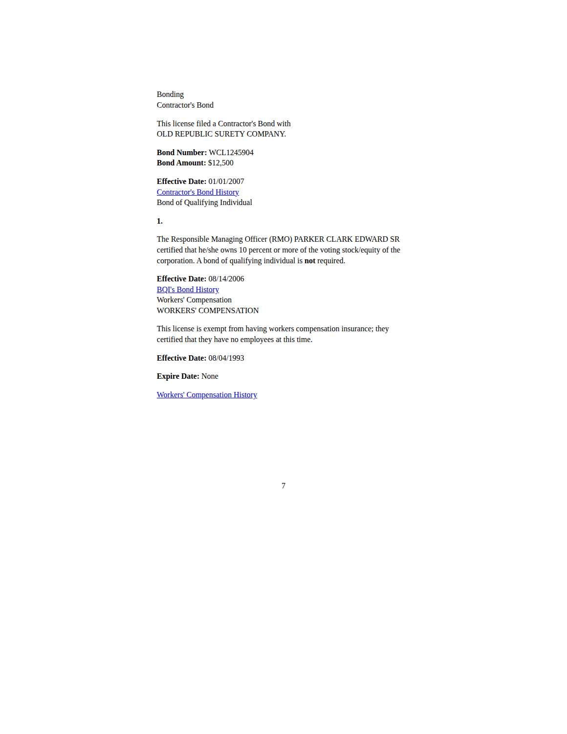Bonding
Contractor's Bond
This license filed a Contractor's Bond with
OLD REPUBLIC SURETY COMPANY.
Bond Number: WCL1245904
Bond Amount: $12,500
Effective Date: 01/01/2007
Contractor's Bond History
Bond of Qualifying Individual
1.
The Responsible Managing Officer (RMO) PARKER CLARK EDWARD SR certified that he/she owns 10 percent or more of the voting stock/equity of the corporation. A bond of qualifying individual is not required.
Effective Date: 08/14/2006
BQI's Bond History
Workers' Compensation
WORKERS' COMPENSATION
This license is exempt from having workers compensation insurance; they certified that they have no employees at this time.
Effective Date: 08/04/1993
Expire Date: None
Workers' Compensation History
7